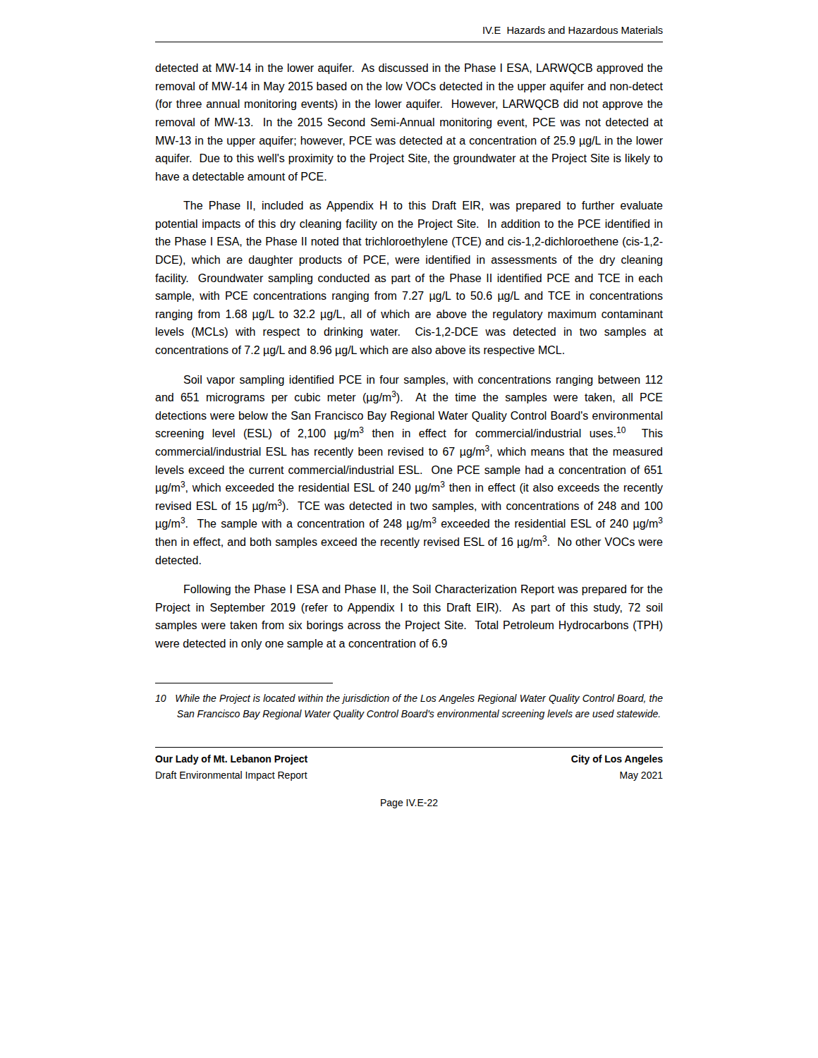IV.E Hazards and Hazardous Materials
detected at MW-14 in the lower aquifer. As discussed in the Phase I ESA, LARWQCB approved the removal of MW-14 in May 2015 based on the low VOCs detected in the upper aquifer and non-detect (for three annual monitoring events) in the lower aquifer. However, LARWQCB did not approve the removal of MW-13. In the 2015 Second Semi-Annual monitoring event, PCE was not detected at MW-13 in the upper aquifer; however, PCE was detected at a concentration of 25.9 µg/L in the lower aquifer. Due to this well's proximity to the Project Site, the groundwater at the Project Site is likely to have a detectable amount of PCE.
The Phase II, included as Appendix H to this Draft EIR, was prepared to further evaluate potential impacts of this dry cleaning facility on the Project Site. In addition to the PCE identified in the Phase I ESA, the Phase II noted that trichloroethylene (TCE) and cis-1,2-dichloroethene (cis-1,2-DCE), which are daughter products of PCE, were identified in assessments of the dry cleaning facility. Groundwater sampling conducted as part of the Phase II identified PCE and TCE in each sample, with PCE concentrations ranging from 7.27 µg/L to 50.6 µg/L and TCE in concentrations ranging from 1.68 µg/L to 32.2 µg/L, all of which are above the regulatory maximum contaminant levels (MCLs) with respect to drinking water. Cis-1,2-DCE was detected in two samples at concentrations of 7.2 µg/L and 8.96 µg/L which are also above its respective MCL.
Soil vapor sampling identified PCE in four samples, with concentrations ranging between 112 and 651 micrograms per cubic meter (µg/m3). At the time the samples were taken, all PCE detections were below the San Francisco Bay Regional Water Quality Control Board's environmental screening level (ESL) of 2,100 µg/m3 then in effect for commercial/industrial uses.10 This commercial/industrial ESL has recently been revised to 67 µg/m3, which means that the measured levels exceed the current commercial/industrial ESL. One PCE sample had a concentration of 651 µg/m3, which exceeded the residential ESL of 240 µg/m3 then in effect (it also exceeds the recently revised ESL of 15 µg/m3). TCE was detected in two samples, with concentrations of 248 and 100 µg/m3. The sample with a concentration of 248 µg/m3 exceeded the residential ESL of 240 µg/m3 then in effect, and both samples exceed the recently revised ESL of 16 µg/m3. No other VOCs were detected.
Following the Phase I ESA and Phase II, the Soil Characterization Report was prepared for the Project in September 2019 (refer to Appendix I to this Draft EIR). As part of this study, 72 soil samples were taken from six borings across the Project Site. Total Petroleum Hydrocarbons (TPH) were detected in only one sample at a concentration of 6.9
10 While the Project is located within the jurisdiction of the Los Angeles Regional Water Quality Control Board, the San Francisco Bay Regional Water Quality Control Board's environmental screening levels are used statewide.
Our Lady of Mt. Lebanon Project
Draft Environmental Impact Report
City of Los Angeles
May 2021
Page IV.E-22